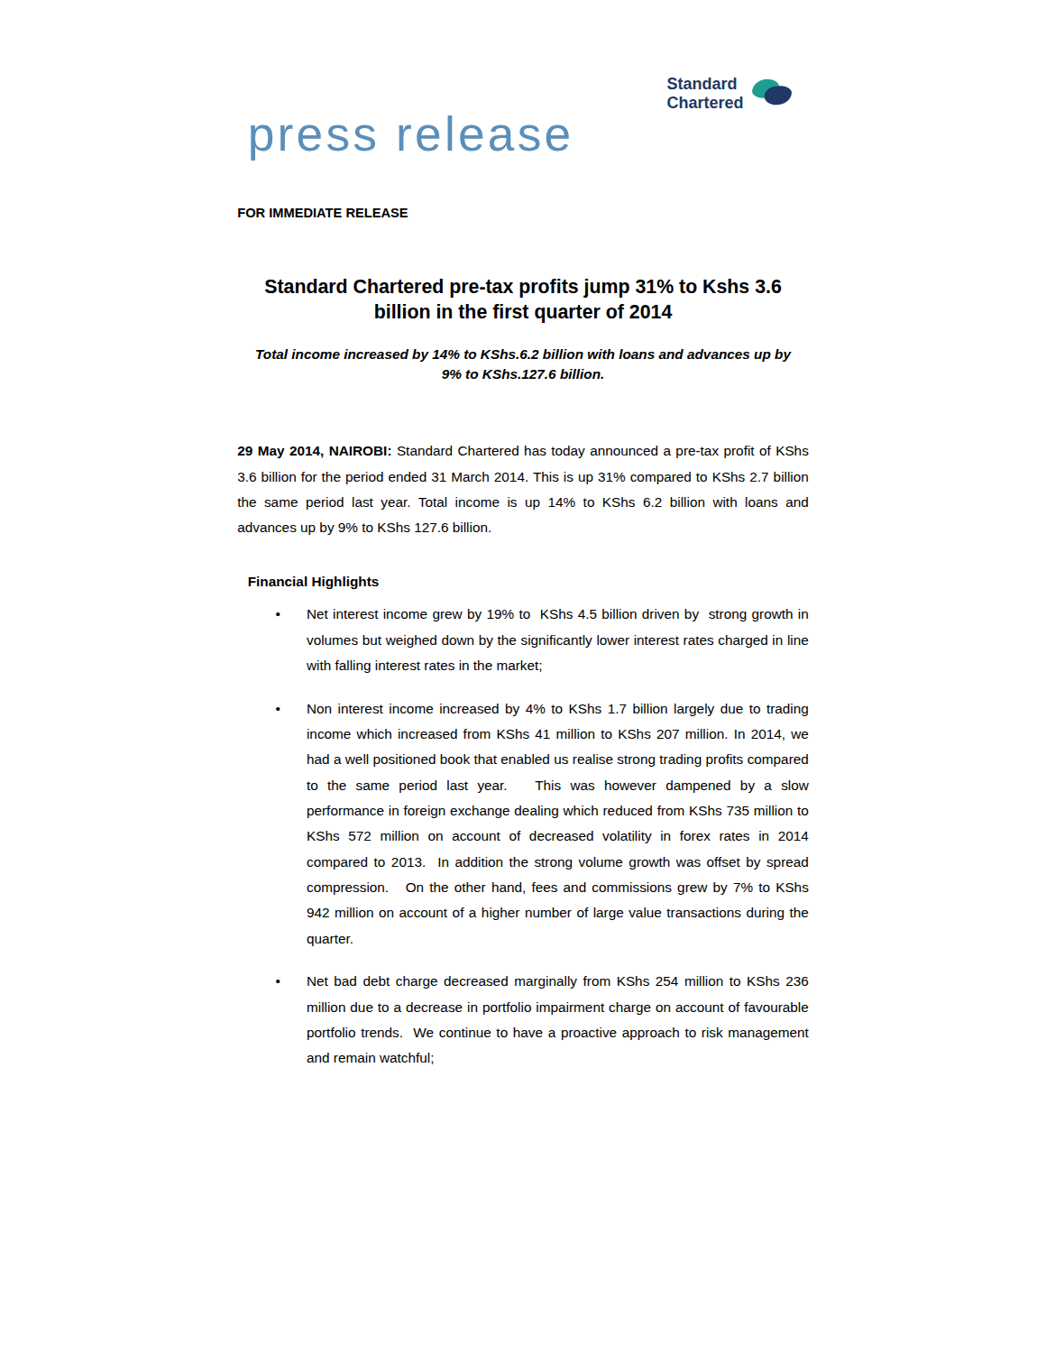press release
Standard
Chartered
FOR IMMEDIATE RELEASE
Standard Chartered pre-tax profits jump 31% to Kshs 3.6 billion in the first quarter of 2014
Total income increased by 14% to KShs.6.2 billion with loans and advances up by 9% to KShs.127.6 billion.
29 May 2014, NAIROBI: Standard Chartered has today announced a pre-tax profit of KShs 3.6 billion for the period ended 31 March 2014. This is up 31% compared to KShs 2.7 billion the same period last year. Total income is up 14% to KShs 6.2 billion with loans and advances up by 9% to KShs 127.6 billion.
Financial Highlights
Net interest income grew by 19% to KShs 4.5 billion driven by strong growth in volumes but weighed down by the significantly lower interest rates charged in line with falling interest rates in the market;
Non interest income increased by 4% to KShs 1.7 billion largely due to trading income which increased from KShs 41 million to KShs 207 million. In 2014, we had a well positioned book that enabled us realise strong trading profits compared to the same period last year. This was however dampened by a slow performance in foreign exchange dealing which reduced from KShs 735 million to KShs 572 million on account of decreased volatility in forex rates in 2014 compared to 2013. In addition the strong volume growth was offset by spread compression. On the other hand, fees and commissions grew by 7% to KShs 942 million on account of a higher number of large value transactions during the quarter.
Net bad debt charge decreased marginally from KShs 254 million to KShs 236 million due to a decrease in portfolio impairment charge on account of favourable portfolio trends. We continue to have a proactive approach to risk management and remain watchful;